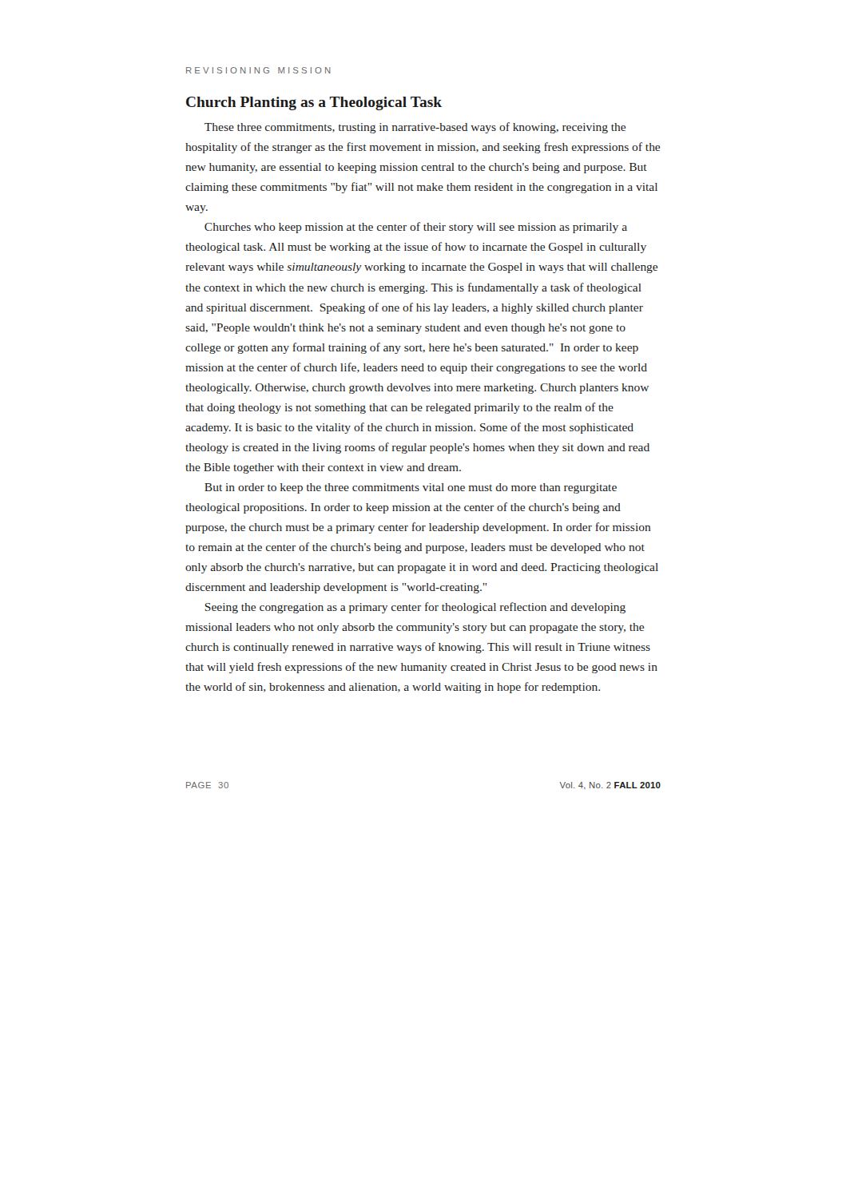Revisioning Mission
Church Planting as a Theological Task
These three commitments, trusting in narrative-based ways of knowing, receiving the hospitality of the stranger as the first movement in mission, and seeking fresh expressions of the new humanity, are essential to keeping mission central to the church's being and purpose. But claiming these commitments "by fiat" will not make them resident in the congregation in a vital way.
Churches who keep mission at the center of their story will see mission as primarily a theological task. All must be working at the issue of how to incarnate the Gospel in culturally relevant ways while simultaneously working to incarnate the Gospel in ways that will challenge the context in which the new church is emerging. This is fundamentally a task of theological and spiritual discernment. Speaking of one of his lay leaders, a highly skilled church planter said, "People wouldn't think he's not a seminary student and even though he's not gone to college or gotten any formal training of any sort, here he's been saturated." In order to keep mission at the center of church life, leaders need to equip their congregations to see the world theologically. Otherwise, church growth devolves into mere marketing. Church planters know that doing theology is not something that can be relegated primarily to the realm of the academy. It is basic to the vitality of the church in mission. Some of the most sophisticated theology is created in the living rooms of regular people's homes when they sit down and read the Bible together with their context in view and dream.
But in order to keep the three commitments vital one must do more than regurgitate theological propositions. In order to keep mission at the center of the church's being and purpose, the church must be a primary center for leadership development. In order for mission to remain at the center of the church's being and purpose, leaders must be developed who not only absorb the church's narrative, but can propagate it in word and deed. Practicing theological discernment and leadership development is "world-creating."
Seeing the congregation as a primary center for theological reflection and developing missional leaders who not only absorb the community's story but can propagate the story, the church is continually renewed in narrative ways of knowing. This will result in Triune witness that will yield fresh expressions of the new humanity created in Christ Jesus to be good news in the world of sin, brokenness and alienation, a world waiting in hope for redemption.
PAGE 30 Vol. 4, No. 2 FALL 2010